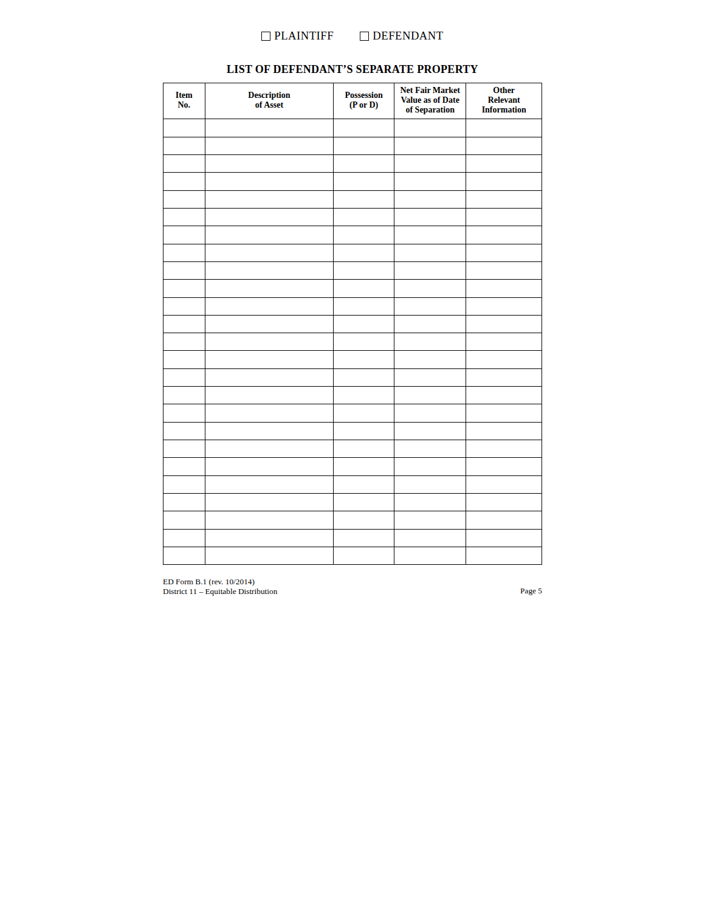PLAINTIFF DEFENDANT
LIST OF DEFENDANT’S SEPARATE PROPERTY
| Item No. | Description of Asset | Possession (P or D) | Net Fair Market Value as of Date of Separation | Other Relevant Information |
| --- | --- | --- | --- | --- |
ED Form B.1 (rev. 10/2014)
District 11 – Equitable Distribution
Page 5